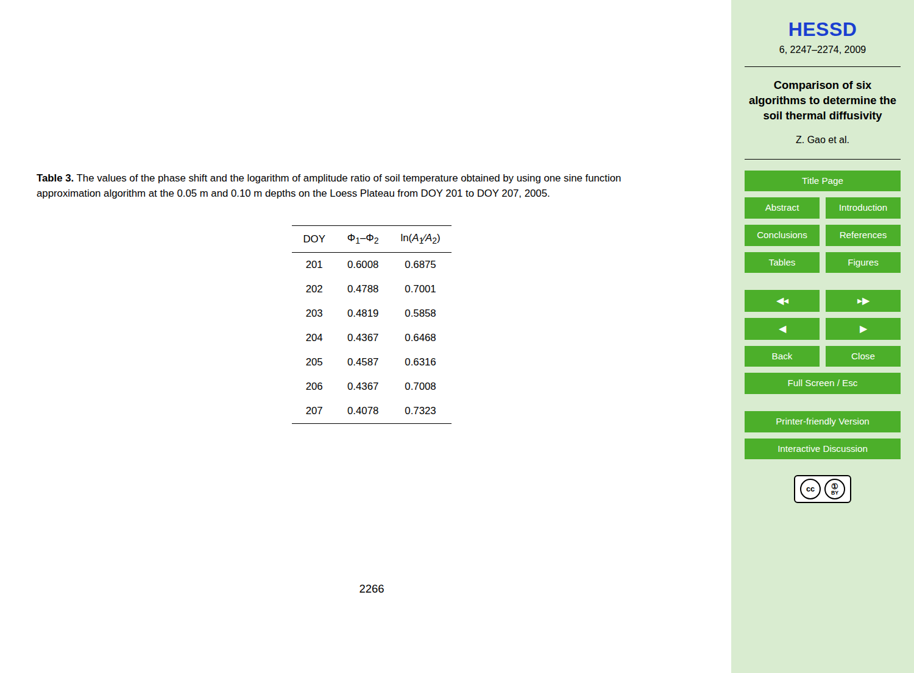Table 3. The values of the phase shift and the logarithm of amplitude ratio of soil temperature obtained by using one sine function approximation algorithm at the 0.05 m and 0.10 m depths on the Loess Plateau from DOY 201 to DOY 207, 2005.
| DOY | Φ 1 –Φ 2 | ln( A 1 ∕ A 2 ) |
| --- | --- | --- |
| 201 | 0.6008 | 0.6875 |
| 202 | 0.4788 | 0.7001 |
| 203 | 0.4819 | 0.5858 |
| 204 | 0.4367 | 0.6468 |
| 205 | 0.4587 | 0.6316 |
| 206 | 0.4367 | 0.7008 |
| 207 | 0.4078 | 0.7323 |
2266
HESSD
6, 2247–2274, 2009
Comparison of six algorithms to determine the soil thermal diffusivity
Z. Gao et al.
Title Page Abstract Introduction Conclusions References Tables Figures
◀◂ ▸▶ ◀ ▶ Back Close Full Screen / Esc
Printer-friendly Version Interactive Discussion
cc
①BY